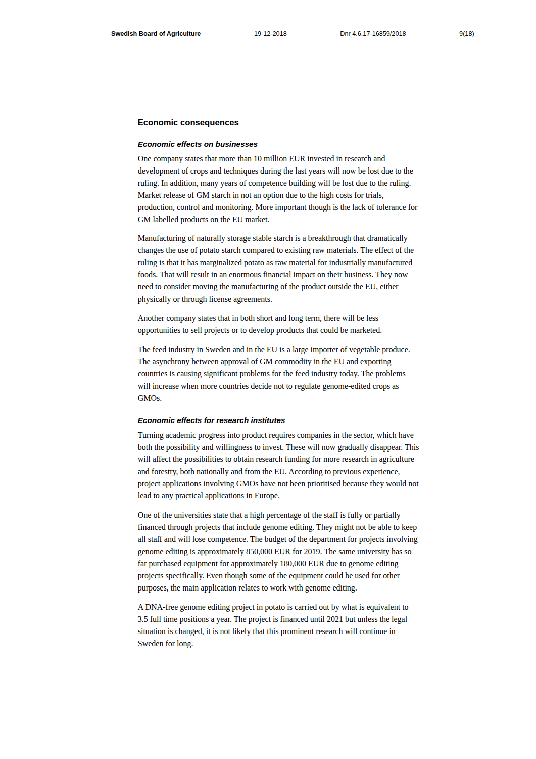Swedish Board of Agriculture 19-12-2018 Dnr 4.6.17-16859/2018 9(18)
Economic consequences
Economic effects on businesses
One company states that more than 10 million EUR invested in research and development of crops and techniques during the last years will now be lost due to the ruling. In addition, many years of competence building will be lost due to the ruling. Market release of GM starch in not an option due to the high costs for trials, production, control and monitoring. More important though is the lack of tolerance for GM labelled products on the EU market.
Manufacturing of naturally storage stable starch is a breakthrough that dramatically changes the use of potato starch compared to existing raw materials. The effect of the ruling is that it has marginalized potato as raw material for industrially manufactured foods. That will result in an enormous financial impact on their business. They now need to consider moving the manufacturing of the product outside the EU, either physically or through license agreements.
Another company states that in both short and long term, there will be less opportunities to sell projects or to develop products that could be marketed.
The feed industry in Sweden and in the EU is a large importer of vegetable produce. The asynchrony between approval of GM commodity in the EU and exporting countries is causing significant problems for the feed industry today. The problems will increase when more countries decide not to regulate genome-edited crops as GMOs.
Economic effects for research institutes
Turning academic progress into product requires companies in the sector, which have both the possibility and willingness to invest. These will now gradually disappear. This will affect the possibilities to obtain research funding for more research in agriculture and forestry, both nationally and from the EU. According to previous experience, project applications involving GMOs have not been prioritised because they would not lead to any practical applications in Europe.
One of the universities state that a high percentage of the staff is fully or partially financed through projects that include genome editing. They might not be able to keep all staff and will lose competence. The budget of the department for projects involving genome editing is approximately 850,000 EUR for 2019. The same university has so far purchased equipment for approximately 180,000 EUR due to genome editing projects specifically. Even though some of the equipment could be used for other purposes, the main application relates to work with genome editing.
A DNA-free genome editing project in potato is carried out by what is equivalent to 3.5 full time positions a year. The project is financed until 2021 but unless the legal situation is changed, it is not likely that this prominent research will continue in Sweden for long.